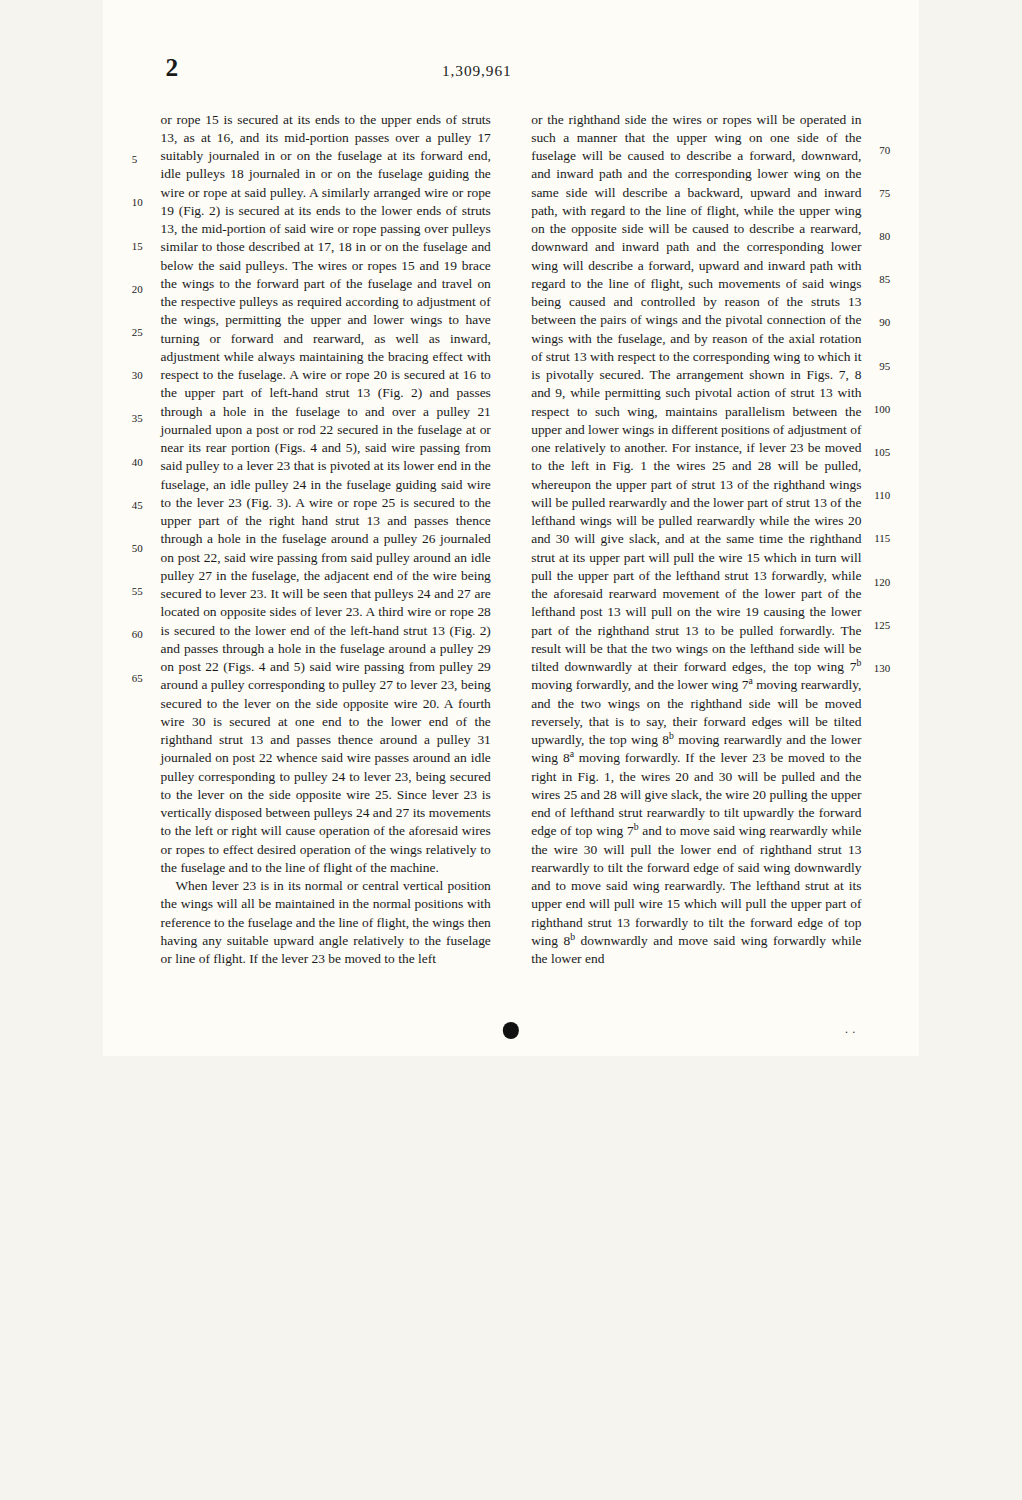2
1,309,961
5 10 15 20 25 30 35 40 45 50 55 60 65
or rope 15 is secured at its ends to the upper ends of struts 13, as at 16, and its mid-portion passes over a pulley 17 suitably journaled in or on the fuselage at its forward end, idle pulleys 18 journaled in or on the fuselage guiding the wire or rope at said pulley. A similarly arranged wire or rope 19 (Fig. 2) is secured at its ends to the lower ends of struts 13, the mid-portion of said wire or rope passing over pulleys similar to those described at 17, 18 in or on the fuselage and below the said pulleys. The wires or ropes 15 and 19 brace the wings to the forward part of the fuselage and travel on the respective pulleys as required according to adjustment of the wings, permitting the upper and lower wings to have turning or forward and rearward, as well as inward, adjustment while always maintaining the bracing effect with respect to the fuselage. A wire or rope 20 is secured at 16 to the upper part of left-hand strut 13 (Fig. 2) and passes through a hole in the fuselage to and over a pulley 21 journaled upon a post or rod 22 secured in the fuselage at or near its rear portion (Figs. 4 and 5), said wire passing from said pulley to a lever 23 that is pivoted at its lower end in the fuselage, an idle pulley 24 in the fuselage guiding said wire to the lever 23 (Fig. 3). A wire or rope 25 is secured to the upper part of the right hand strut 13 and passes thence through a hole in the fuselage around a pulley 26 journaled on post 22, said wire passing from said pulley around an idle pulley 27 in the fuselage, the adjacent end of the wire being secured to lever 23. It will be seen that pulleys 24 and 27 are located on opposite sides of lever 23. A third wire or rope 28 is secured to the lower end of the left-hand strut 13 (Fig. 2) and passes through a hole in the fuselage around a pulley 29 on post 22 (Figs. 4 and 5) said wire passing from pulley 29 around a pulley corresponding to pulley 27 to lever 23, being secured to the lever on the side opposite wire 20. A fourth wire 30 is secured at one end to the lower end of the righthand strut 13 and passes thence around a pulley 31 journaled on post 22 whence said wire passes around an idle pulley corresponding to pulley 24 to lever 23, being secured to the lever on the side opposite wire 25. Since lever 23 is vertically disposed between pulleys 24 and 27 its movements to the left or right will cause operation of the aforesaid wires or ropes to effect desired operation of the wings relatively to the fuselage and to the line of flight of the machine.
When lever 23 is in its normal or central vertical position the wings will all be maintained in the normal positions with reference to the fuselage and the line of flight, the wings then having any suitable upward angle relatively to the fuselage or line of flight. If the lever 23 be moved to the left
70 75 80 85 90 95 100 105 110 115 120 125 130
or the righthand side the wires or ropes will be operated in such a manner that the upper wing on one side of the fuselage will be caused to describe a forward, downward, and inward path and the corresponding lower wing on the same side will describe a backward, upward and inward path, with regard to the line of flight, while the upper wing on the opposite side will be caused to describe a rearward, downward and inward path and the corresponding lower wing will describe a forward, upward and inward path with regard to the line of flight, such movements of said wings being caused and controlled by reason of the struts 13 between the pairs of wings and the pivotal connection of the wings with the fuselage, and by reason of the axial rotation of strut 13 with respect to the corresponding wing to which it is pivotally secured. The arrangement shown in Figs. 7, 8 and 9, while permitting such pivotal action of strut 13 with respect to such wing, maintains parallelism between the upper and lower wings in different positions of adjustment of one relatively to another. For instance, if lever 23 be moved to the left in Fig. 1 the wires 25 and 28 will be pulled, whereupon the upper part of strut 13 of the righthand wings will be pulled rearwardly and the lower part of strut 13 of the lefthand wings will be pulled rearwardly while the wires 20 and 30 will give slack, and at the same time the righthand strut at its upper part will pull the wire 15 which in turn will pull the upper part of the lefthand strut 13 forwardly, while the aforesaid rearward movement of the lower part of the lefthand post 13 will pull on the wire 19 causing the lower part of the righthand strut 13 to be pulled forwardly. The result will be that the two wings on the lefthand side will be tilted downwardly at their forward edges, the top wing 7b moving forwardly, and the lower wing 7a moving rearwardly, and the two wings on the righthand side will be moved reversely, that is to say, their forward edges will be tilted upwardly, the top wing 8b moving rearwardly and the lower wing 8a moving forwardly. If the lever 23 be moved to the right in Fig. 1, the wires 20 and 30 will be pulled and the wires 25 and 28 will give slack, the wire 20 pulling the upper end of lefthand strut rearwardly to tilt upwardly the forward edge of top wing 7b and to move said wing rearwardly while the wire 30 will pull the lower end of righthand strut 13 rearwardly to tilt the forward edge of said wing downwardly and to move said wing rearwardly. The lefthand strut at its upper end will pull wire 15 which will pull the upper part of righthand strut 13 forwardly to tilt the forward edge of top wing 8b downwardly and move said wing forwardly while the lower end
..